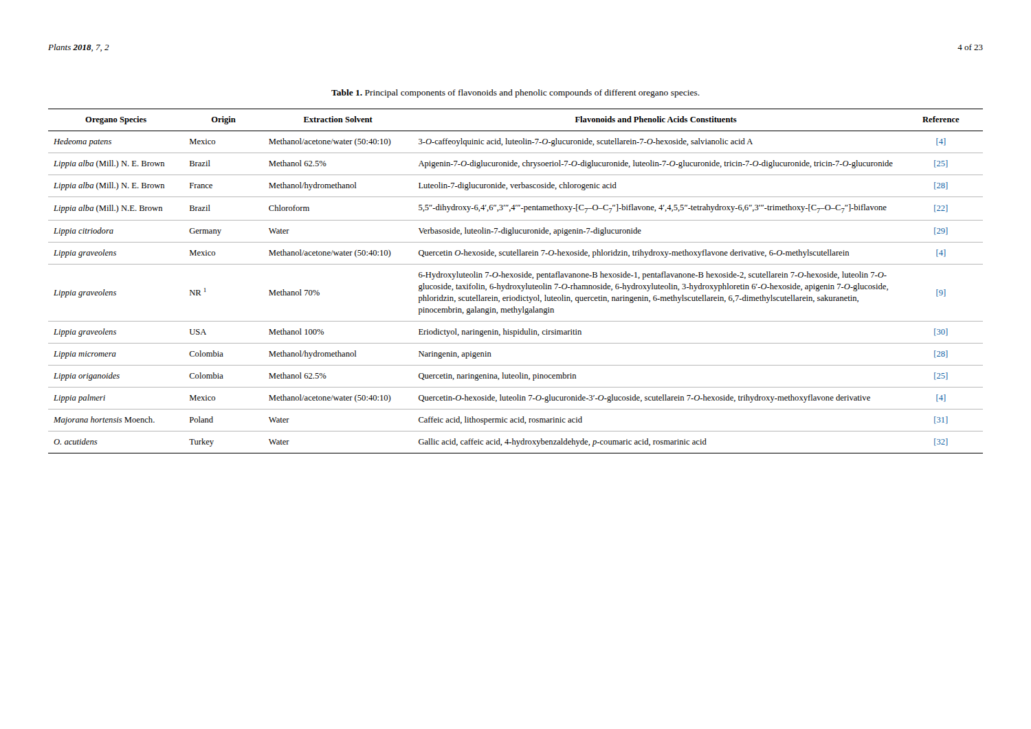Plants 2018, 7, 2
4 of 23
Table 1. Principal components of flavonoids and phenolic compounds of different oregano species.
| Oregano Species | Origin | Extraction Solvent | Flavonoids and Phenolic Acids Constituents | Reference |
| --- | --- | --- | --- | --- |
| Hedeoma patens | Mexico | Methanol/acetone/water (50:40:10) | 3- O -caffeoylquinic acid, luteolin-7- O -glucuronide, scutellarein-7- O -hexoside, salvianolic acid A | [4] |
| Lippia alba (Mill.) N. E. Brown | Brazil | Methanol 62.5% | Apigenin-7- O -diglucuronide, chrysoeriol-7- O -diglucuronide, luteolin-7- O -glucuronide, tricin-7- O -diglucuronide, tricin-7- O -glucuronide | [25] |
| Lippia alba (Mill.) N. E. Brown | France | Methanol/hydromethanol | Luteolin-7-diglucuronide, verbascoside, chlorogenic acid | [28] |
| Lippia alba (Mill.) N.E. Brown | Brazil | Chloroform | 5,5″-dihydroxy-6,4′,6″,3′″,4′″-pentamethoxy-[C 7 –O–C 7 ″]-biflavone, 4′,4,5,5″-tetrahydroxy-6,6″,3′″-trimethoxy-[C 7 –O–C 7 ″]-biflavone | [22] |
| Lippia citriodora | Germany | Water | Verbasoside, luteolin-7-diglucuronide, apigenin-7-diglucuronide | [29] |
| Lippia graveolens | Mexico | Methanol/acetone/water (50:40:10) | Quercetin O -hexoside, scutellarein 7- O -hexoside, phloridzin, trihydroxy-methoxyflavone derivative, 6- O -methylscutellarein | [4] |
| Lippia graveolens | NR 1 | Methanol 70% | 6-Hydroxyluteolin 7- O -hexoside, pentaflavanone-B hexoside-1, pentaflavanone-B hexoside-2, scutellarein 7- O -hexoside, luteolin 7- O -glucoside, taxifolin, 6-hydroxyluteolin 7- O -rhamnoside, 6-hydroxyluteolin, 3-hydroxyphloretin 6′- O -hexoside, apigenin 7- O -glucoside, phloridzin, scutellarein, eriodictyol, luteolin, quercetin, naringenin, 6-methylscutellarein, 6,7-dimethylscutellarein, sakuranetin, pinocembrin, galangin, methylgalangin | [9] |
| Lippia graveolens | USA | Methanol 100% | Eriodictyol, naringenin, hispidulin, cirsimaritin | [30] |
| Lippia micromera | Colombia | Methanol/hydromethanol | Naringenin, apigenin | [28] |
| Lippia origanoides | Colombia | Methanol 62.5% | Quercetin, naringenina, luteolin, pinocembrin | [25] |
| Lippia palmeri | Mexico | Methanol/acetone/water (50:40:10) | Quercetin- O -hexoside, luteolin 7- O -glucuronide-3′- O -glucoside, scutellarein 7- O -hexoside, trihydroxy-methoxyflavone derivative | [4] |
| Majorana hortensis Moench. | Poland | Water | Caffeic acid, lithospermic acid, rosmarinic acid | [31] |
| O. acutidens | Turkey | Water | Gallic acid, caffeic acid, 4-hydroxybenzaldehyde, p -coumaric acid, rosmarinic acid | [32] |